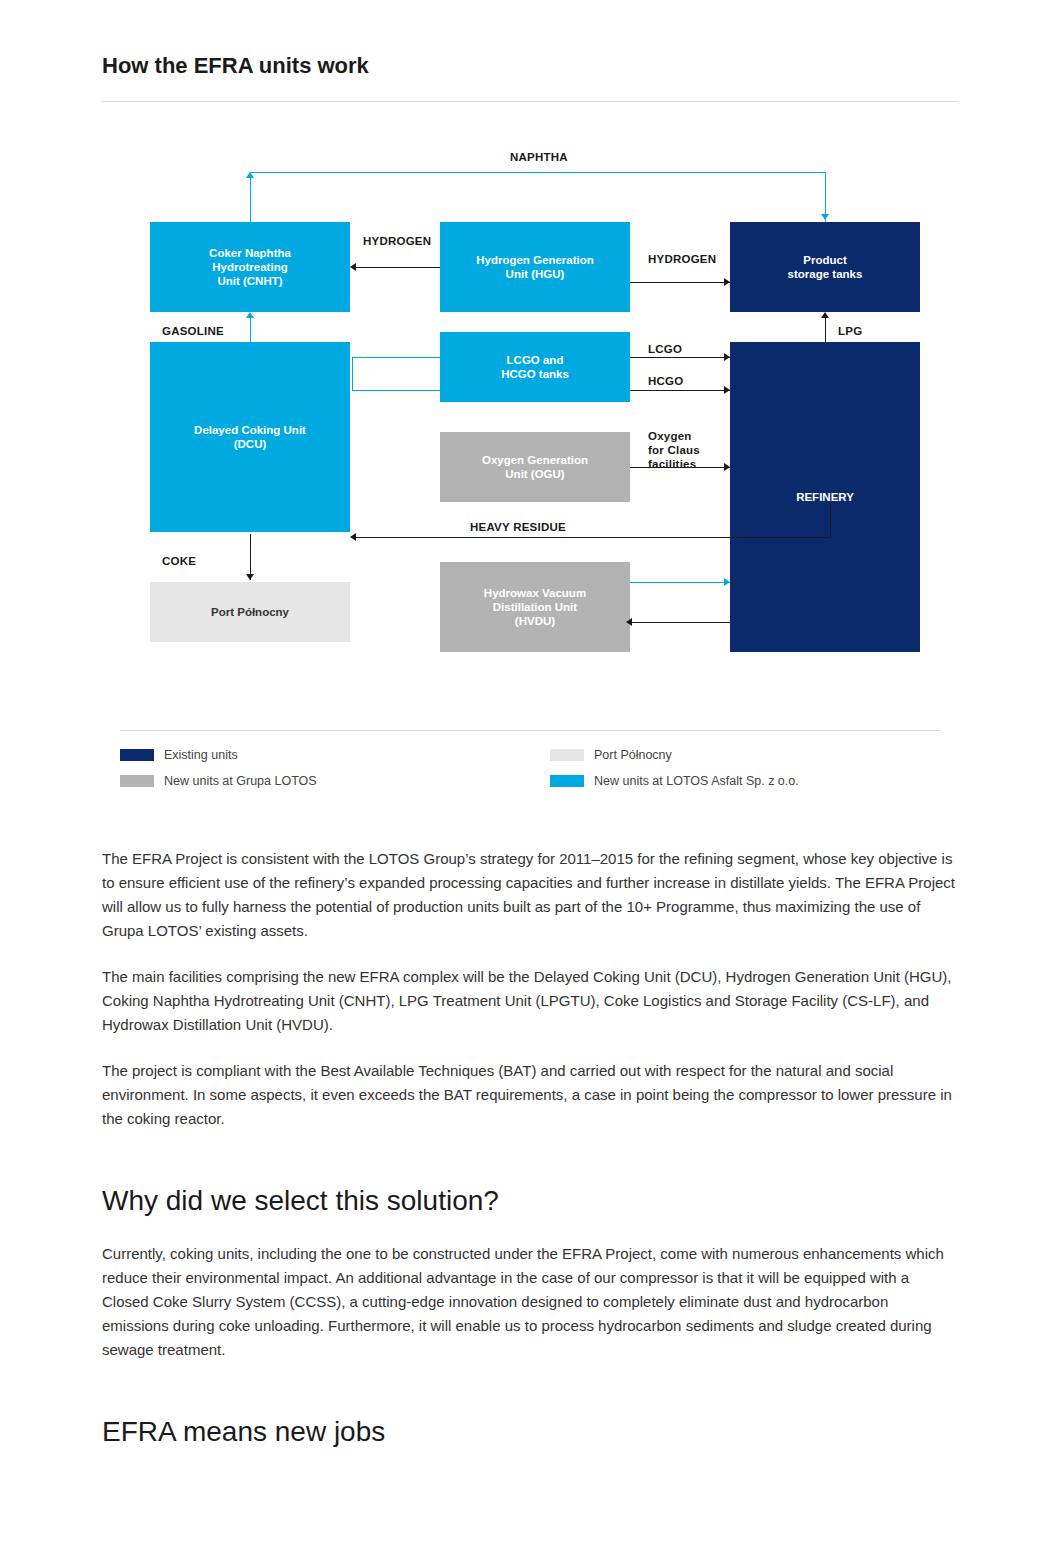How the EFRA units work
Coker Naphtha
Hydrotreating
Unit (CNHT)
Delayed Coking Unit
(DCU)
Port Północny
Hydrogen Generation
Unit (HGU)
LCGO and
HCGO tanks
Oxygen Generation
Unit (OGU)
Hydrowax Vacuum
Distillation Unit
(HVDU)
Product
storage tanks
REFINERY
NAPHTHA HYDROGEN HYDROGEN GASOLINE LCGO HCGO LPG Oxygen
for Claus
facilities HEAVY RESIDUE COKE
Existing units
Port Północny
New units at Grupa LOTOS
New units at LOTOS Asfalt Sp. z o.o.
The EFRA Project is consistent with the LOTOS Group’s strategy for 2011–2015 for the refining segment, whose key objective is to ensure efficient use of the refinery’s expanded processing capacities and further increase in distillate yields. The EFRA Project will allow us to fully harness the potential of production units built as part of the 10+ Programme, thus maximizing the use of Grupa LOTOS’ existing assets.
The main facilities comprising the new EFRA complex will be the Delayed Coking Unit (DCU), Hydrogen Generation Unit (HGU), Coking Naphtha Hydrotreating Unit (CNHT), LPG Treatment Unit (LPGTU), Coke Logistics and Storage Facility (CS-LF), and Hydrowax Distillation Unit (HVDU).
The project is compliant with the Best Available Techniques (BAT) and carried out with respect for the natural and social environment. In some aspects, it even exceeds the BAT requirements, a case in point being the compressor to lower pressure in the coking reactor.
Why did we select this solution?
Currently, coking units, including the one to be constructed under the EFRA Project, come with numerous enhancements which reduce their environmental impact. An additional advantage in the case of our compressor is that it will be equipped with a Closed Coke Slurry System (CCSS), a cutting-edge innovation designed to completely eliminate dust and hydrocarbon emissions during coke unloading. Furthermore, it will enable us to process hydrocarbon sediments and sludge created during sewage treatment.
EFRA means new jobs